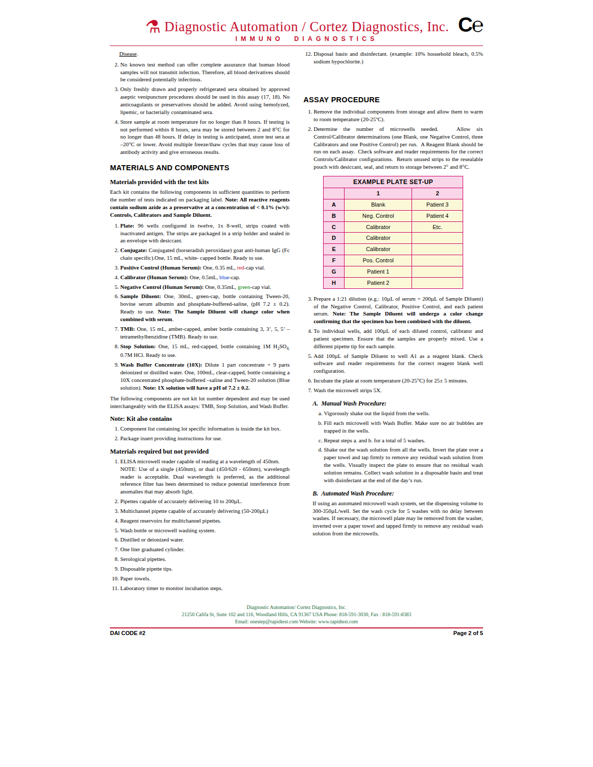C℮
⚗
Diagnostic Automation / Cortez Diagnostics, Inc.
IMMUNO DIAGNOSTICS
Disease.
No known test method can offer complete assurance that human blood samples will not transmit infection. Therefore, all blood derivatives should be considered potentially infectious.
Only freshly drawn and properly refrigerated sera obtained by approved aseptic venipuncture procedures should be used in this assay (17, 18). No anticoagulants or preservatives should be added. Avoid using hemolyzed, lipemic, or bacterially contaminated sera.
Store sample at room temperature for no longer than 8 hours. If testing is not performed within 8 hours, sera may be stored between 2 and 8°C for no longer than 48 hours. If delay in testing is anticipated, store test sera at –20°C or lower. Avoid multiple freeze/thaw cycles that may cause loss of antibody activity and give erroneous results.
MATERIALS AND COMPONENTS
Materials provided with the test kits
Each kit contains the following components in sufficient quantities to perform the number of tests indicated on packaging label. Note: All reactive reagents contain sodium azide as a preservative at a concentration of < 0.1% (w/v): Controls, Calibrators and Sample Diluent.
Plate: 96 wells configured in twelve, 1x 8-well, strips coated with inactivated antigen. The strips are packaged in a strip holder and sealed in an envelope with desiccant.
Conjugate: Conjugated (horseradish peroxidase) goat anti-human IgG (Fc chain specific).One, 15 mL, white- capped bottle. Ready to use.
Positive Control (Human Serum): One, 0.35 mL, red-cap vial.
Calibrator (Human Serum): One, 0.5mL, blue-cap.
Negative Control (Human Serum): One, 0.35mL, green-cap vial.
Sample Diluent: One, 30mL, green-cap, bottle containing Tween-20, bovine serum albumin and phosphate-buffered-saline, (pH 7.2 ± 0.2). Ready to use. Note: The Sample Diluent will change color when combined with serum.
TMB: One, 15 mL, amber-capped, amber bottle containing 3, 3’, 5, 5’ – tetramethylbenzidine (TMB). Ready to use.
Stop Solution: One, 15 mL, red-capped, bottle containing 1M H2SO4, 0.7M HCl. Ready to use.
Wash Buffer Concentrate (10X): Dilute 1 part concentrate + 9 parts deionized or distilled water. One, 100mL, clear-capped, bottle containing a 10X concentrated phosphate-buffered –saline and Tween-20 solution (Blue solution). Note: 1X solution will have a pH of 7.2 ± 0.2.
The following components are not kit lot number dependent and may be used interchangeably with the ELISA assays: TMB, Stop Solution, and Wash Buffer.
Note: Kit also contains
Component list containing lot specific information is inside the kit box.
Package insert providing instructions for use.
Materials required but not provided
ELISA microwell reader capable of reading at a wavelength of 450nm.
NOTE: Use of a single (450nm), or dual (450/620 - 650nm), wavelength reader is acceptable. Dual wavelength is preferred, as the additional reference filter has been determined to reduce potential interference from anomalies that may absorb light.
Pipettes capable of accurately delivering 10 to 200µL.
Multichannel pipette capable of accurately delivering (50-200µL)
Reagent reservoirs for multichannel pipettes.
Wash bottle or microwell washing system.
Distilled or deionized water.
One liter graduated cylinder.
Serological pipettes.
Disposable pipette tips.
Paper towels.
Laboratory timer to monitor incubation steps.
Disposal basin and disinfectant. (example: 10% household bleach, 0.5% sodium hypochlorite.)
ASSAY PROCEDURE
Remove the individual components from storage and allow them to warm to room temperature (20-25ºC).
Determine the number of microwells needed. Allow six Control/Calibrator determinations (one Blank, one Negative Control, three Calibrators and one Positive Control) per run. A Reagent Blank should be run on each assay. Check software and reader requirements for the correct Controls/Calibrator configurations. Return unused strips to the resealable pouch with desiccant, seal, and return to storage between 2° and 8°C.
| EXAMPLE PLATE SET-UP |
| --- |
| | 1 | 2 |
| A | Blank | Patient 3 |
| B | Neg. Control | Patient 4 |
| C | Calibrator | Etc. |
| D | Calibrator | |
| E | Calibrator | |
| F | Pos. Control | |
| G | Patient 1 | |
| H | Patient 2 | |
Prepare a 1:21 dilution (e.g.: 10µL of serum + 200µL of Sample Diluent) of the Negative Control, Calibrator, Positive Control, and each patient serum. Note: The Sample Diluent will undergo a color change confirming that the specimen has been combined with the diluent.
To individual wells, add 100µL of each diluted control, calibrator and patient specimen. Ensure that the samples are properly mixed. Use a different pipette tip for each sample.
Add 100µL of Sample Diluent to well A1 as a reagent blank. Check software and reader requirements for the correct reagent blank well configuration.
Incubate the plate at room temperature (20-25°C) for 25± 5 minutes.
Wash the microwell strips 5X.
A. Manual Wash Procedure:
Vigorously shake out the liquid from the wells.
Fill each microwell with Wash Buffer. Make sure no air bubbles are trapped in the wells.
Repeat steps a. and b. for a total of 5 washes.
Shake out the wash solution from all the wells. Invert the plate over a paper towel and tap firmly to remove any residual wash solution from the wells. Visually inspect the plate to ensure that no residual wash solution remains. Collect wash solution in a disposable basin and treat with disinfectant at the end of the day’s run.
B. Automated Wash Procedure:
If using an automated microwell wash system, set the dispensing volume to 300-350µL/well. Set the wash cycle for 5 washes with no delay between washes. If necessary, the microwell plate may be removed from the washer, inverted over a paper towel and tapped firmly to remove any residual wash solution from the microwells.
Diagnostic Automation/ Cortez Diagnostics, Inc.
21250 Califa St, Suite 102 and 116, Woodland Hills, CA 91367 USA Phone: 818-591-3030, Fax : 818-591-8383
Email: onestep@rapidtest.com Website: www.rapidtest.com
DAI CODE #2 Page 2 of 5